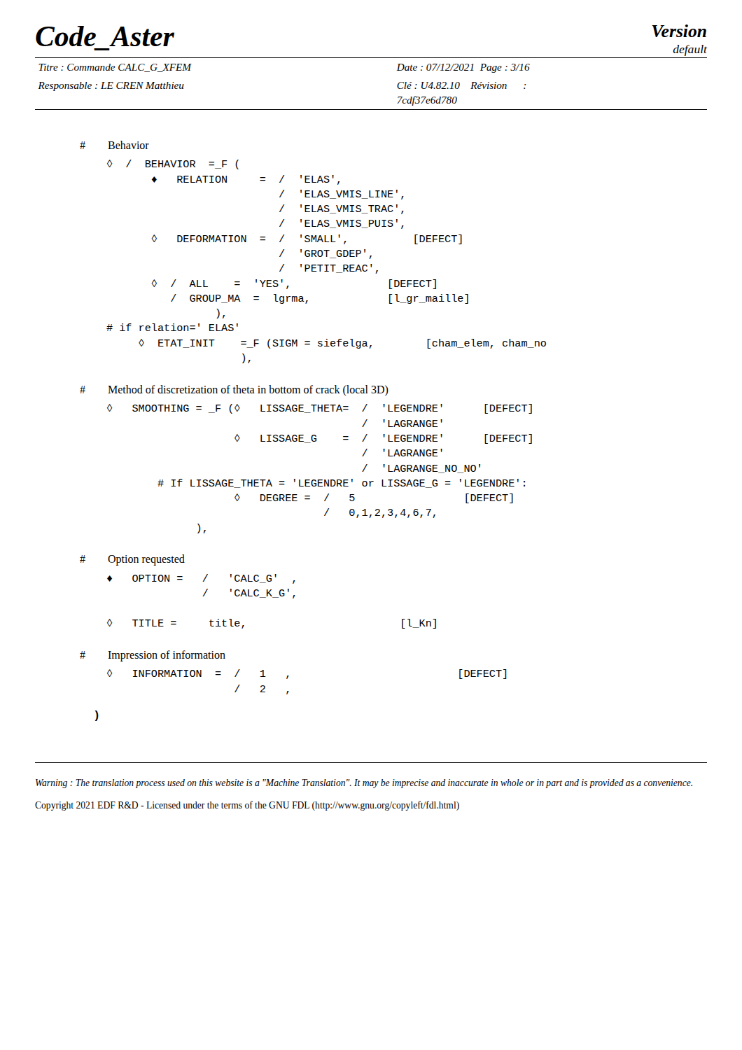Code_Aster
Version default
| Titre : Commande CALC_G_XFEM | Date : 07/12/2021 Page : 3/16 |
| Responsable : LE CREN Matthieu | Clé : U4.82.10 Révision : 7cdf37e6d780 |
#Behavior
◊  /  BEHAVIOR  =_F (
       ♦   RELATION     =  /  'ELAS',
                           /  'ELAS_VMIS_LINE',
                           /  'ELAS_VMIS_TRAC',
                           /  'ELAS_VMIS_PUIS',
       ◊   DEFORMATION  =  /  'SMALL',          [DEFECT]
                           /  'GROT_GDEP',
                           /  'PETIT_REAC',
       ◊  /  ALL    =  'YES',               [DEFECT]
          /  GROUP_MA  =  lgrma,            [l_gr_maille]
                 ),
# if relation=' ELAS'
     ◊  ETAT_INIT    =_F (SIGM = siefelga,        [cham_elem, cham_no
                     ),
#Method of discretization of theta in bottom of crack (local 3D)
◊   SMOOTHING = _F (◊   LISSAGE_THETA=  /  'LEGENDRE'      [DEFECT]
                                        /  'LAGRANGE'
                    ◊   LISSAGE_G    =  /  'LEGENDRE'      [DEFECT]
                                        /  'LAGRANGE'
                                        /  'LAGRANGE_NO_NO'
        # If LISSAGE_THETA = 'LEGENDRE' or LISSAGE_G = 'LEGENDRE':
                    ◊   DEGREE =  /   5                 [DEFECT]
                                  /   0,1,2,3,4,6,7,
              ),
#Option requested
♦   OPTION =   /   'CALC_G'  ,
               /   'CALC_K_G',

◊   TITLE =     title,                        [l_Kn]
#Impression of information
◊   INFORMATION  =  /   1   ,                          [DEFECT]
                    /   2   ,
)
Warning : The translation process used on this website is a "Machine Translation". It may be imprecise and inaccurate in whole or in part and is provided as a convenience.
Copyright 2021 EDF R&D - Licensed under the terms of the GNU FDL (http://www.gnu.org/copyleft/fdl.html)